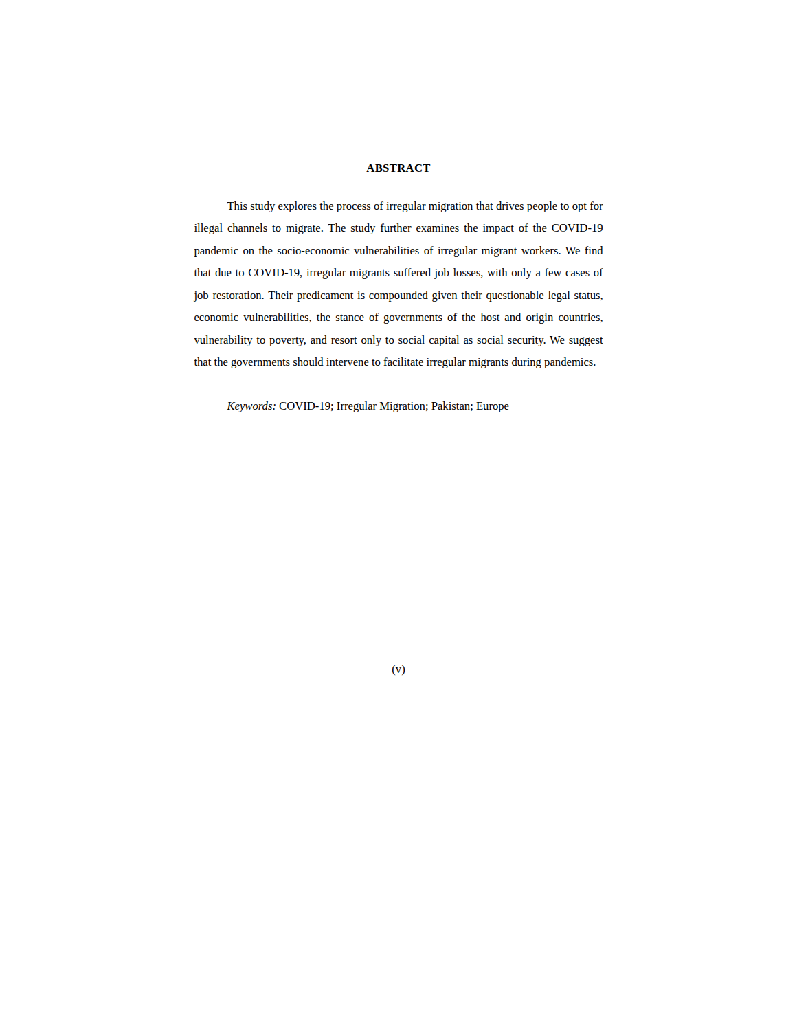ABSTRACT
This study explores the process of irregular migration that drives people to opt for illegal channels to migrate. The study further examines the impact of the COVID-19 pandemic on the socio-economic vulnerabilities of irregular migrant workers. We find that due to COVID-19, irregular migrants suffered job losses, with only a few cases of job restoration. Their predicament is compounded given their questionable legal status, economic vulnerabilities, the stance of governments of the host and origin countries, vulnerability to poverty, and resort only to social capital as social security. We suggest that the governments should intervene to facilitate irregular migrants during pandemics.
Keywords: COVID-19; Irregular Migration; Pakistan; Europe
(v)